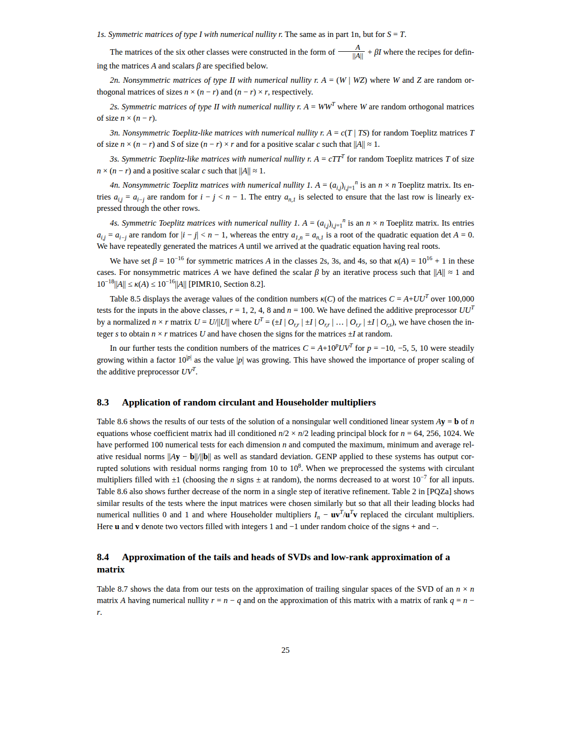1s. Symmetric matrices of type I with numerical nullity r. The same as in part 1n, but for S = T.
The matrices of the six other classes were constructed in the form of A||A|| + βI where the recipes for defining the matrices A and scalars β are specified below.
2n. Nonsymmetric matrices of type II with numerical nullity r. A = (W | WZ) where W and Z are random orthogonal matrices of sizes n × (n − r) and (n − r) × r, respectively.
2s. Symmetric matrices of type II with numerical nullity r. A = WWT where W are random orthogonal matrices of size n × (n − r).
3n. Nonsymmetric Toeplitz-like matrices with numerical nullity r. A = c(T | TS) for random Toeplitz matrices T of size n × (n − r) and S of size (n − r) × r and for a positive scalar c such that ||A|| ≈ 1.
3s. Symmetric Toeplitz-like matrices with numerical nullity r. A = cTTT for random Toeplitz matrices T of size n × (n − r) and a positive scalar c such that ||A|| ≈ 1.
4n. Nonsymmetric Toeplitz matrices with numerical nullity 1. A = (ai,j)i,j=1n is an n × n Toeplitz matrix. Its entries ai,j = ai−j are random for i − j < n − 1. The entry an,1 is selected to ensure that the last row is linearly expressed through the other rows.
4s. Symmetric Toeplitz matrices with numerical nullity 1. A = (ai,j)i,j=1n is an n × n Toeplitz matrix. Its entries ai,j = ai−j are random for |i − j| < n − 1, whereas the entry a1,n = an,1 is a root of the quadratic equation det A = 0. We have repeatedly generated the matrices A until we arrived at the quadratic equation having real roots.
We have set β = 10−16 for symmetric matrices A in the classes 2s, 3s, and 4s, so that κ(A) = 1016 + 1 in these cases. For nonsymmetric matrices A we have defined the scalar β by an iterative process such that ||A|| ≈ 1 and 10−18||A|| ≤ κ(A) ≤ 10−16||A|| [PIMR10, Section 8.2].
Table 8.5 displays the average values of the condition numbers κ(C) of the matrices C = A+UUT over 100,000 tests for the inputs in the above classes, r = 1, 2, 4, 8 and n = 100. We have defined the additive preprocessor UUT by a normalized n × r matrix U = U/||U|| where UT = (±I | Or,r | ±I | Or,r | … | Or,r | ±I | Or,s), we have chosen the integer s to obtain n × r matrices U and have chosen the signs for the matrices ±I at random.
In our further tests the condition numbers of the matrices C = A+10pUVT for p = −10, −5, 5, 10 were steadily growing within a factor 10|p| as the value |p| was growing. This have showed the importance of proper scaling of the additive preprocessor UVT.
8.3 Application of random circulant and Householder multipliers
Table 8.6 shows the results of our tests of the solution of a nonsingular well conditioned linear system Ay = b of n equations whose coefficient matrix had ill conditioned n/2 × n/2 leading principal block for n = 64, 256, 1024. We have performed 100 numerical tests for each dimension n and computed the maximum, minimum and average relative residual norms ||Ay − b||/||b|| as well as standard deviation. GENP applied to these systems has output corrupted solutions with residual norms ranging from 10 to 108. When we preprocessed the systems with circulant multipliers filled with ±1 (choosing the n signs ± at random), the norms decreased to at worst 10−7 for all inputs. Table 8.6 also shows further decrease of the norm in a single step of iterative refinement. Table 2 in [PQZa] shows similar results of the tests where the input matrices were chosen similarly but so that all their leading blocks had numerical nullities 0 and 1 and where Householder multipliers In − uvT/uTv replaced the circulant multipliers. Here u and v denote two vectors filled with integers 1 and −1 under random choice of the signs + and −.
8.4 Approximation of the tails and heads of SVDs and low-rank approximation of a matrix
Table 8.7 shows the data from our tests on the approximation of trailing singular spaces of the SVD of an n × n matrix A having numerical nullity r = n − q and on the approximation of this matrix with a matrix of rank q = n − r.
25